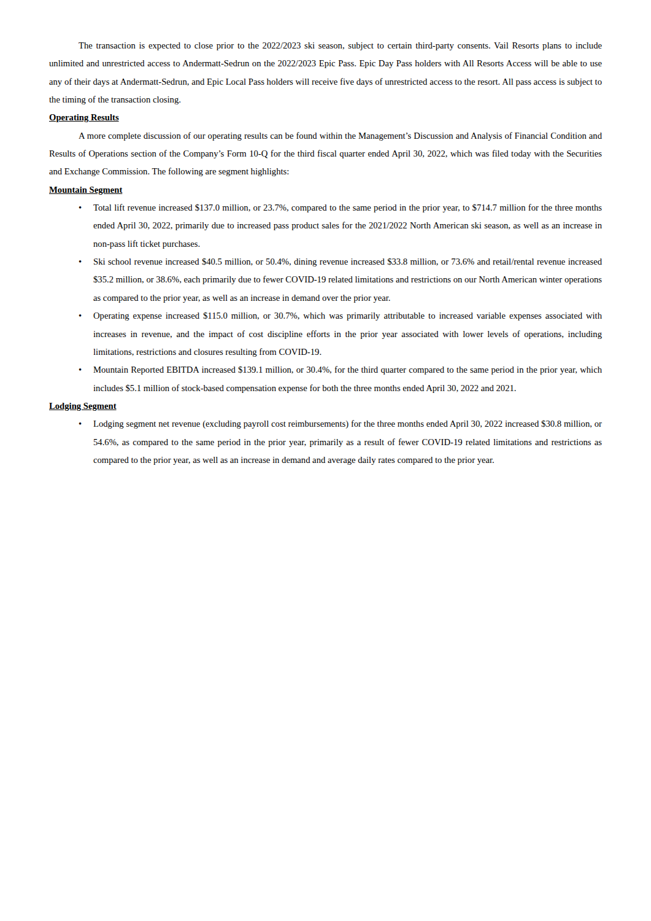The transaction is expected to close prior to the 2022/2023 ski season, subject to certain third-party consents. Vail Resorts plans to include unlimited and unrestricted access to Andermatt-Sedrun on the 2022/2023 Epic Pass. Epic Day Pass holders with All Resorts Access will be able to use any of their days at Andermatt-Sedrun, and Epic Local Pass holders will receive five days of unrestricted access to the resort. All pass access is subject to the timing of the transaction closing.
Operating Results
A more complete discussion of our operating results can be found within the Management’s Discussion and Analysis of Financial Condition and Results of Operations section of the Company’s Form 10-Q for the third fiscal quarter ended April 30, 2022, which was filed today with the Securities and Exchange Commission. The following are segment highlights:
Mountain Segment
Total lift revenue increased $137.0 million, or 23.7%, compared to the same period in the prior year, to $714.7 million for the three months ended April 30, 2022, primarily due to increased pass product sales for the 2021/2022 North American ski season, as well as an increase in non-pass lift ticket purchases.
Ski school revenue increased $40.5 million, or 50.4%, dining revenue increased $33.8 million, or 73.6% and retail/rental revenue increased $35.2 million, or 38.6%, each primarily due to fewer COVID-19 related limitations and restrictions on our North American winter operations as compared to the prior year, as well as an increase in demand over the prior year.
Operating expense increased $115.0 million, or 30.7%, which was primarily attributable to increased variable expenses associated with increases in revenue, and the impact of cost discipline efforts in the prior year associated with lower levels of operations, including limitations, restrictions and closures resulting from COVID-19.
Mountain Reported EBITDA increased $139.1 million, or 30.4%, for the third quarter compared to the same period in the prior year, which includes $5.1 million of stock-based compensation expense for both the three months ended April 30, 2022 and 2021.
Lodging Segment
Lodging segment net revenue (excluding payroll cost reimbursements) for the three months ended April 30, 2022 increased $30.8 million, or 54.6%, as compared to the same period in the prior year, primarily as a result of fewer COVID-19 related limitations and restrictions as compared to the prior year, as well as an increase in demand and average daily rates compared to the prior year.